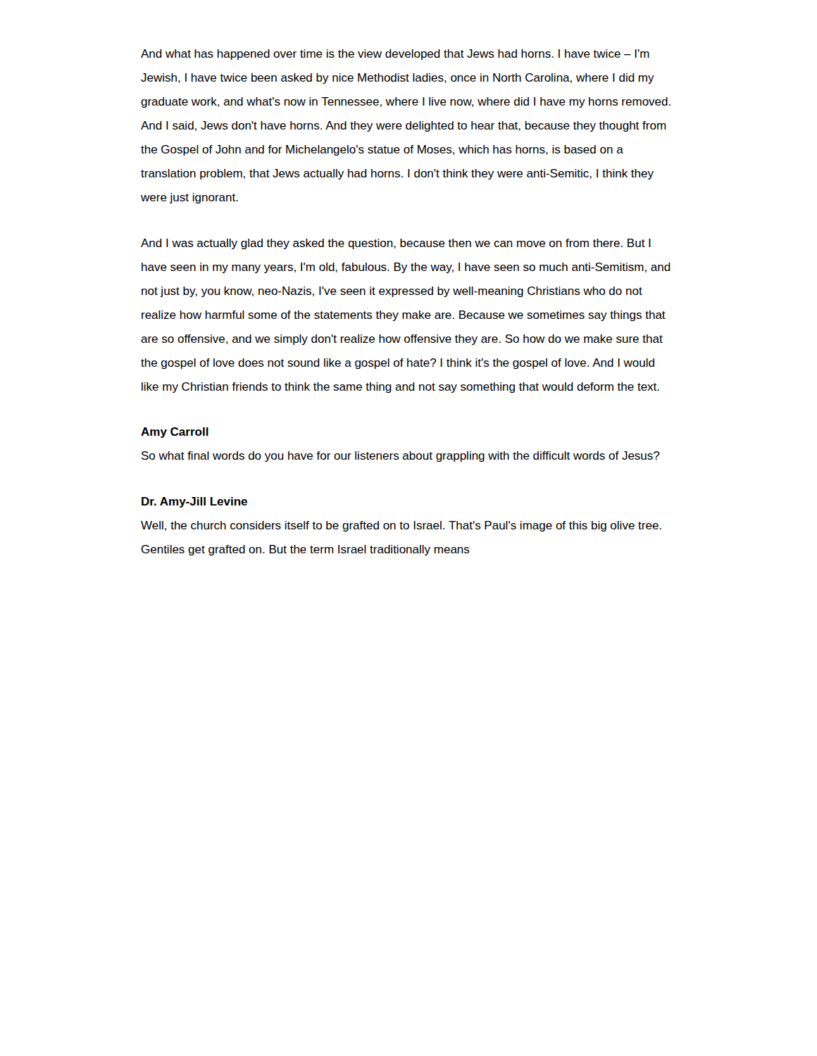And what has happened over time is the view developed that Jews had horns. I have twice – I'm Jewish, I have twice been asked by nice Methodist ladies, once in North Carolina, where I did my graduate work, and what's now in Tennessee, where I live now, where did I have my horns removed. And I said, Jews don't have horns. And they were delighted to hear that, because they thought from the Gospel of John and for Michelangelo's statue of Moses, which has horns, is based on a translation problem, that Jews actually had horns. I don't think they were anti-Semitic, I think they were just ignorant.
And I was actually glad they asked the question, because then we can move on from there. But I have seen in my many years, I'm old, fabulous. By the way, I have seen so much anti-Semitism, and not just by, you know, neo-Nazis, I've seen it expressed by well-meaning Christians who do not realize how harmful some of the statements they make are. Because we sometimes say things that are so offensive, and we simply don't realize how offensive they are. So how do we make sure that the gospel of love does not sound like a gospel of hate? I think it's the gospel of love. And I would like my Christian friends to think the same thing and not say something that would deform the text.
Amy Carroll
So what final words do you have for our listeners about grappling with the difficult words of Jesus?
Dr. Amy-Jill Levine
Well, the church considers itself to be grafted on to Israel. That's Paul's image of this big olive tree. Gentiles get grafted on. But the term Israel traditionally means